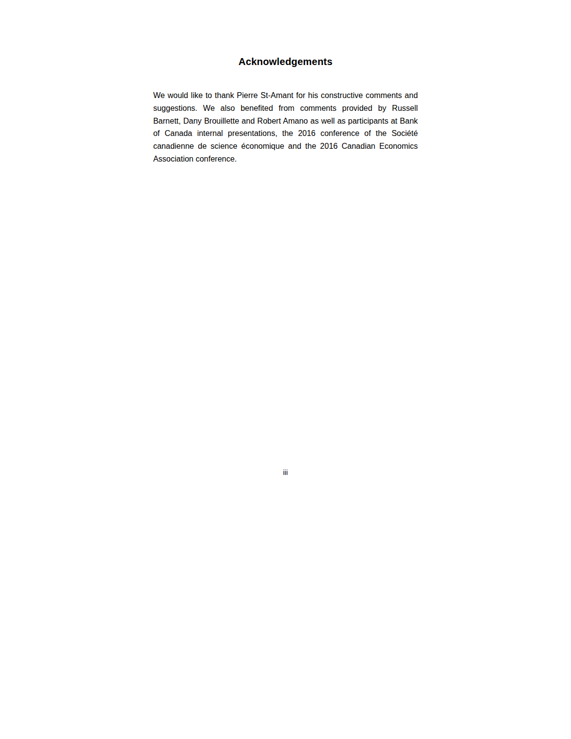Acknowledgements
We would like to thank Pierre St-Amant for his constructive comments and suggestions. We also benefited from comments provided by Russell Barnett, Dany Brouillette and Robert Amano as well as participants at Bank of Canada internal presentations, the 2016 conference of the Société canadienne de science économique and the 2016 Canadian Economics Association conference.
iii